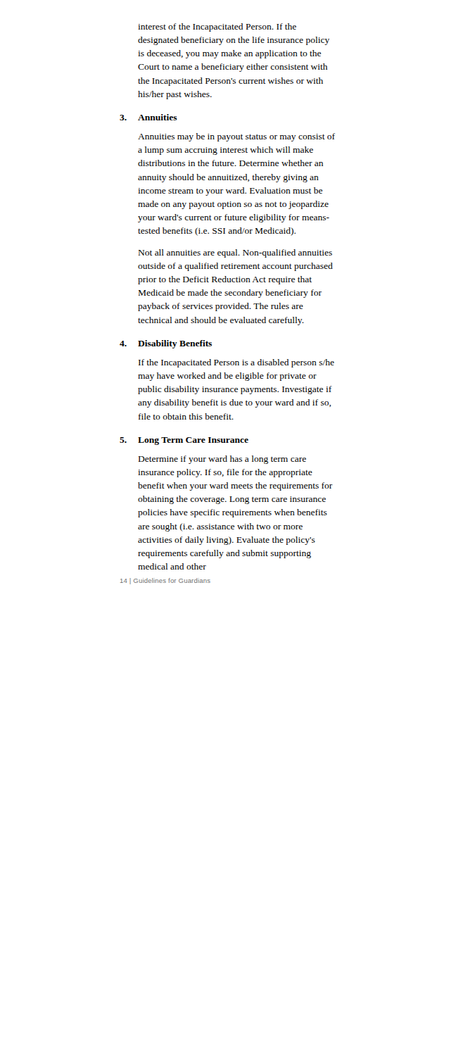interest of the Incapacitated Person. If the designated beneficiary on the life insurance policy is deceased, you may make an application to the Court to name a beneficiary either consistent with the Incapacitated Person's current wishes or with his/her past wishes.
3. Annuities
Annuities may be in payout status or may consist of a lump sum accruing interest which will make distributions in the future. Determine whether an annuity should be annuitized, thereby giving an income stream to your ward. Evaluation must be made on any payout option so as not to jeopardize your ward's current or future eligibility for means-tested benefits (i.e. SSI and/or Medicaid).
Not all annuities are equal. Non-qualified annuities outside of a qualified retirement account purchased prior to the Deficit Reduction Act require that Medicaid be made the secondary beneficiary for payback of services provided. The rules are technical and should be evaluated carefully.
4. Disability Benefits
If the Incapacitated Person is a disabled person s/he may have worked and be eligible for private or public disability insurance payments. Investigate if any disability benefit is due to your ward and if so, file to obtain this benefit.
5. Long Term Care Insurance
Determine if your ward has a long term care insurance policy. If so, file for the appropriate benefit when your ward meets the requirements for obtaining the coverage. Long term care insurance policies have specific requirements when benefits are sought (i.e. assistance with two or more activities of daily living). Evaluate the policy's requirements carefully and submit supporting medical and other
14 | Guidelines for Guardians